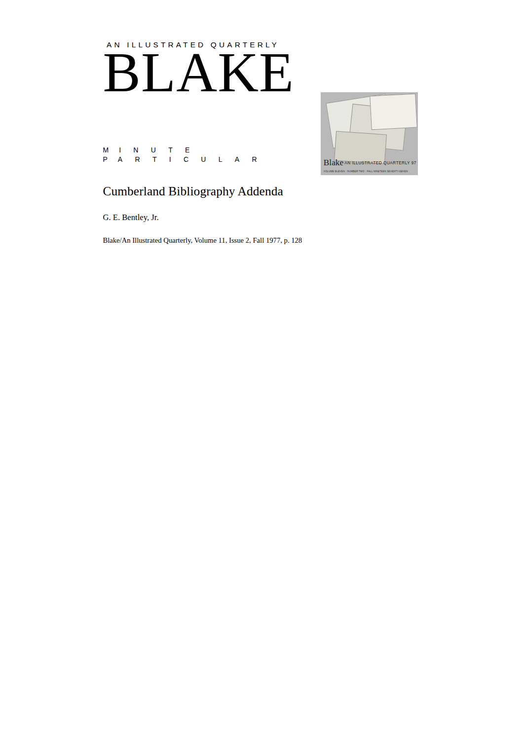An Illustrated Quarterly
BLAKE
BlakeAN ILLUSTRATED QUARTERLY 97
VOLUME ELEVEN · NUMBER TWO · FALL NINETEEN SEVENTY-SEVEN
M I N U T E
P A R T I C U L A R
Cumberland Bibliography Addenda
G. E. Bentley, Jr.
Blake/An Illustrated Quarterly, Volume 11, Issue 2, Fall 1977, p. 128